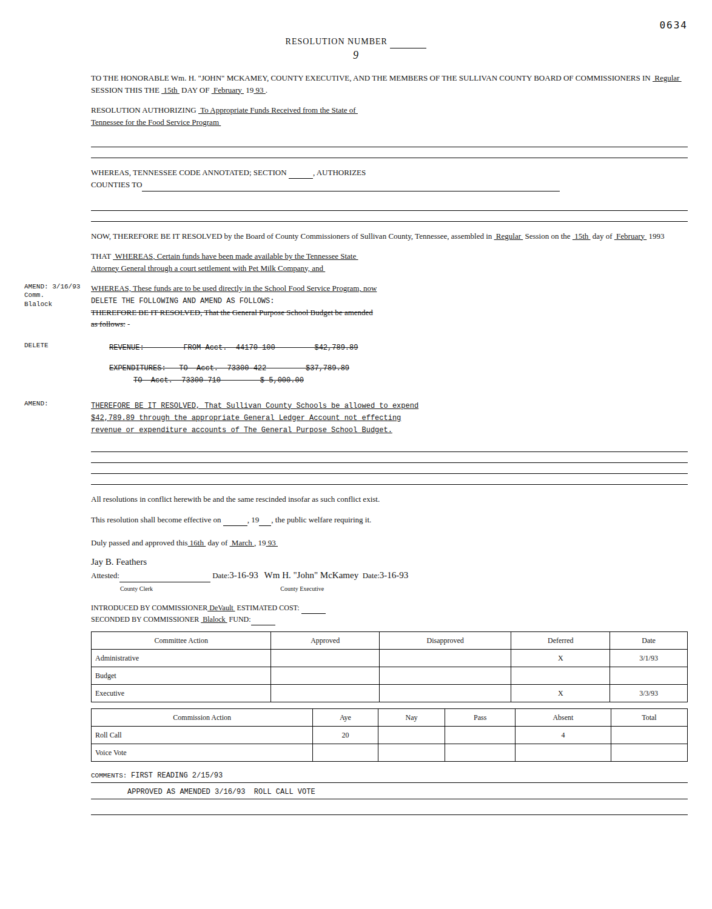0634
RESOLUTION NUMBER 9
TO THE HONORABLE Wm. H. "JOHN" MCKAMEY, COUNTY EXECUTIVE, AND THE MEMBERS OF THE SULLIVAN COUNTY BOARD OF COMMISSIONERS IN Regular SESSION THIS THE 15th DAY OF February 19 93 .
RESOLUTION AUTHORIZING To Appropriate Funds Received from the State of
Tennessee for the Food Service Program
WHEREAS, TENNESSEE CODE ANNOTATED; SECTION , AUTHORIZES
COUNTIES TO
NOW, THEREFORE BE IT RESOLVED by the Board of County Commissioners of Sullivan County, Tennessee, assembled in Regular Session on the 15th day of February 1993
THAT WHEREAS, Certain funds have been made available by the Tennessee State
Attorney General through a court settlement with Pet Milk Company, and
AMEND: 3/16/93
Comm.
Blalock
WHEREAS, These funds are to be used directly in the School Food Service Program, now
DELETE THE FOLLOWING AND AMEND AS FOLLOWS:
THEREFORE BE IT RESOLVED, That the General Purpose School Budget be amended
as follows: -
DELETE
REVENUE: FROM Acct. 44170-100 $42,789.89
EXPENDITURES: TO Acct. 73300-422 $37,789.89
TO Acct. 73300-710 $ 5,000.00
AMEND:
THEREFORE BE IT RESOLVED, That Sullivan County Schools be allowed to expend
$42,789.89 through the appropriate General Ledger Account not effecting
revenue or expenditure accounts of The General Purpose School Budget.
All resolutions in conflict herewith be and the same rescinded insofar as such conflict exist.
This resolution shall become effective on , 19 , the public welfare requiring it.
Duly passed and approved this 16th day of March , 19 93
Jay B. Feathers
Attested: Date:3-16-93 Wm H. "John" McKamey Date:3-16-93
County Clerk County Executive
INTRODUCED BY COMMISSIONER DeVault ESTIMATED COST:
SECONDED BY COMMISSIONER Blalock FUND:
| Committee Action | Approved | Disapproved | Deferred | Date |
| --- | --- | --- | --- | --- |
| Administrative | | | X | 3/1/93 |
| Budget | | | | |
| Executive | | | X | 3/3/93 |
| Commission Action | Aye | Nay | Pass | Absent | Total |
| --- | --- | --- | --- | --- | --- |
| Roll Call | 20 | | | 4 | |
| Voice Vote | | | | | |
COMMENTS: FIRST READING 2/15/93
APPROVED AS AMENDED 3/16/93 ROLL CALL VOTE